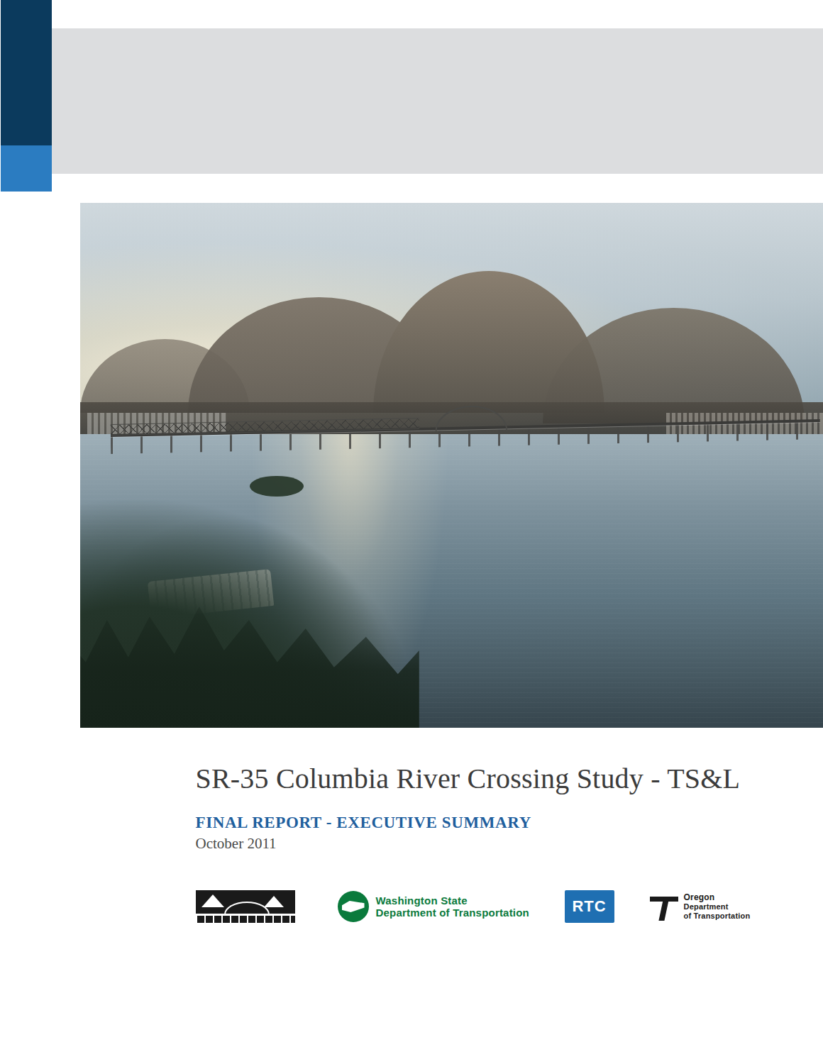SR-35 Columbia River Crossing Study - TS&L
FINAL REPORT - EXECUTIVE SUMMARY
October 2011
Washington State
Department of Transportation
RTC
Oregon
Department
of Transportation